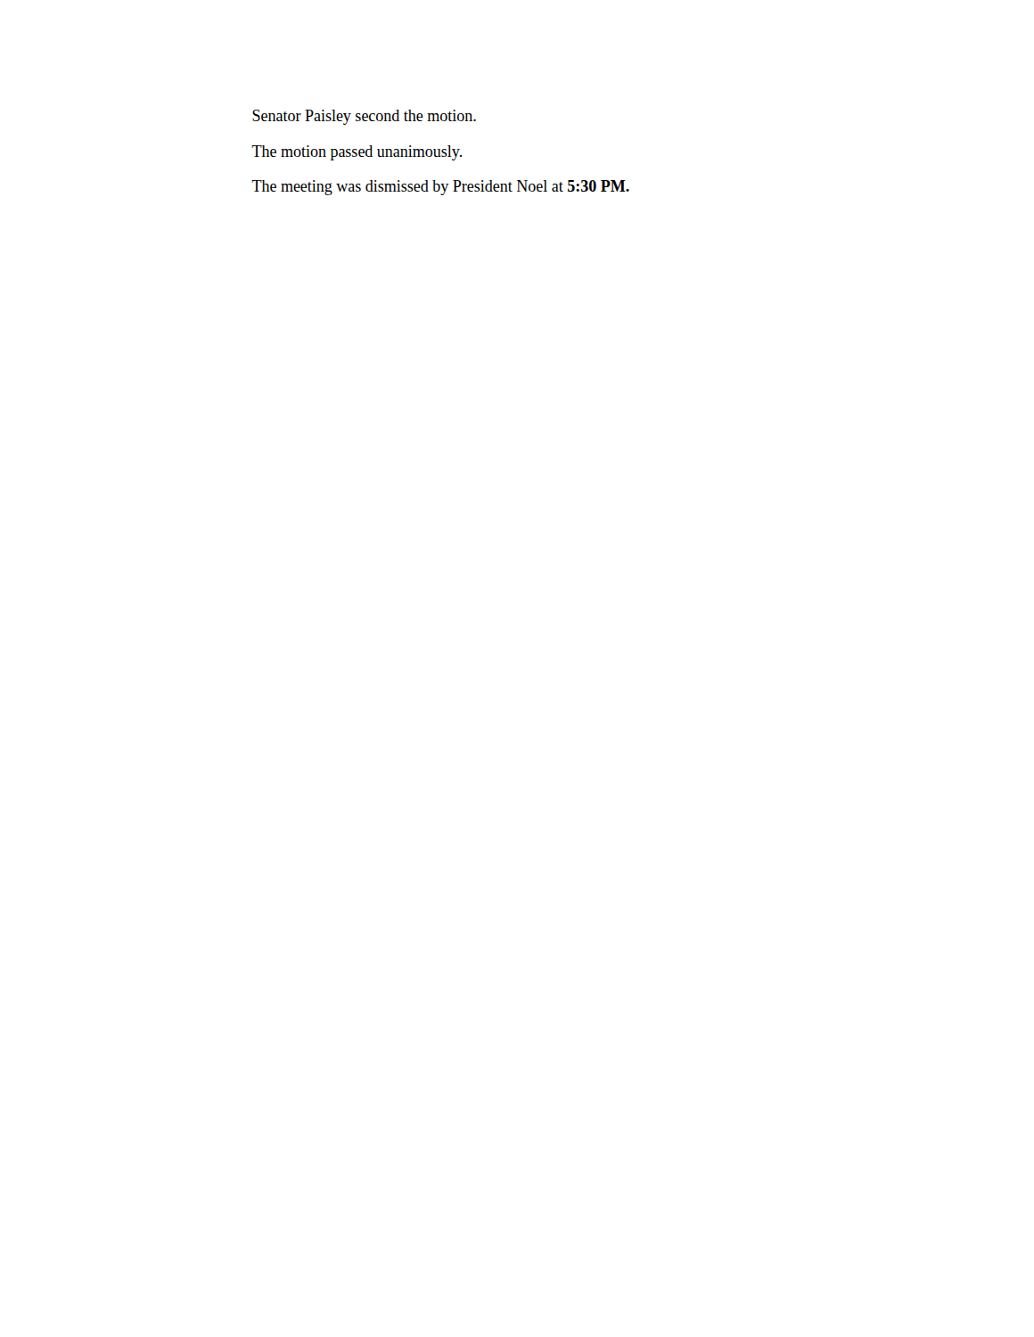Senator Paisley second the motion.
The motion passed unanimously.
The meeting was dismissed by President Noel at 5:30 PM.